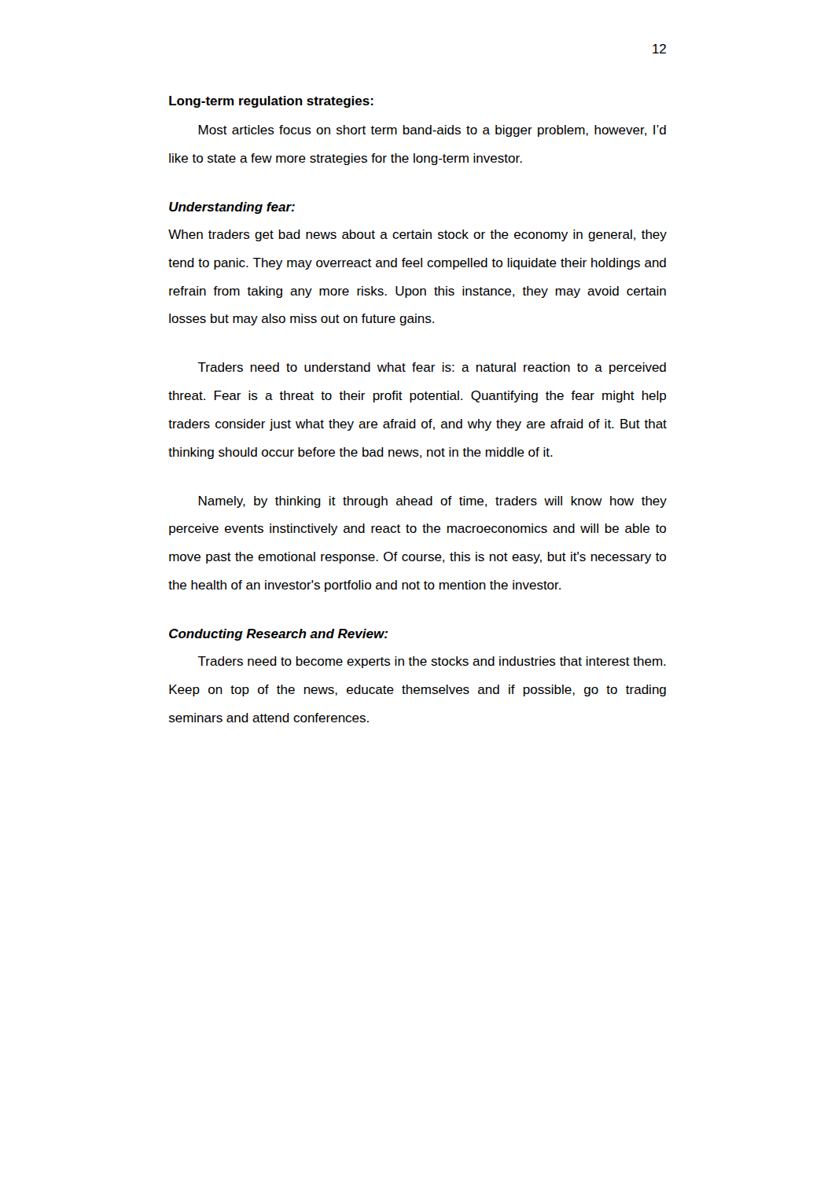12
Long-term regulation strategies:
Most articles focus on short term band-aids to a bigger problem, however, I’d like to state a few more strategies for the long-term investor.
Understanding fear:
When traders get bad news about a certain stock or the economy in general, they tend to panic. They may overreact and feel compelled to liquidate their holdings and refrain from taking any more risks. Upon this instance, they may avoid certain losses but may also miss out on future gains.
Traders need to understand what fear is: a natural reaction to a perceived threat. Fear is a threat to their profit potential. Quantifying the fear might help traders consider just what they are afraid of, and why they are afraid of it. But that thinking should occur before the bad news, not in the middle of it.
Namely, by thinking it through ahead of time, traders will know how they perceive events instinctively and react to the macroeconomics and will be able to move past the emotional response. Of course, this is not easy, but it's necessary to the health of an investor's portfolio and not to mention the investor.
Conducting Research and Review:
Traders need to become experts in the stocks and industries that interest them. Keep on top of the news, educate themselves and if possible, go to trading seminars and attend conferences.